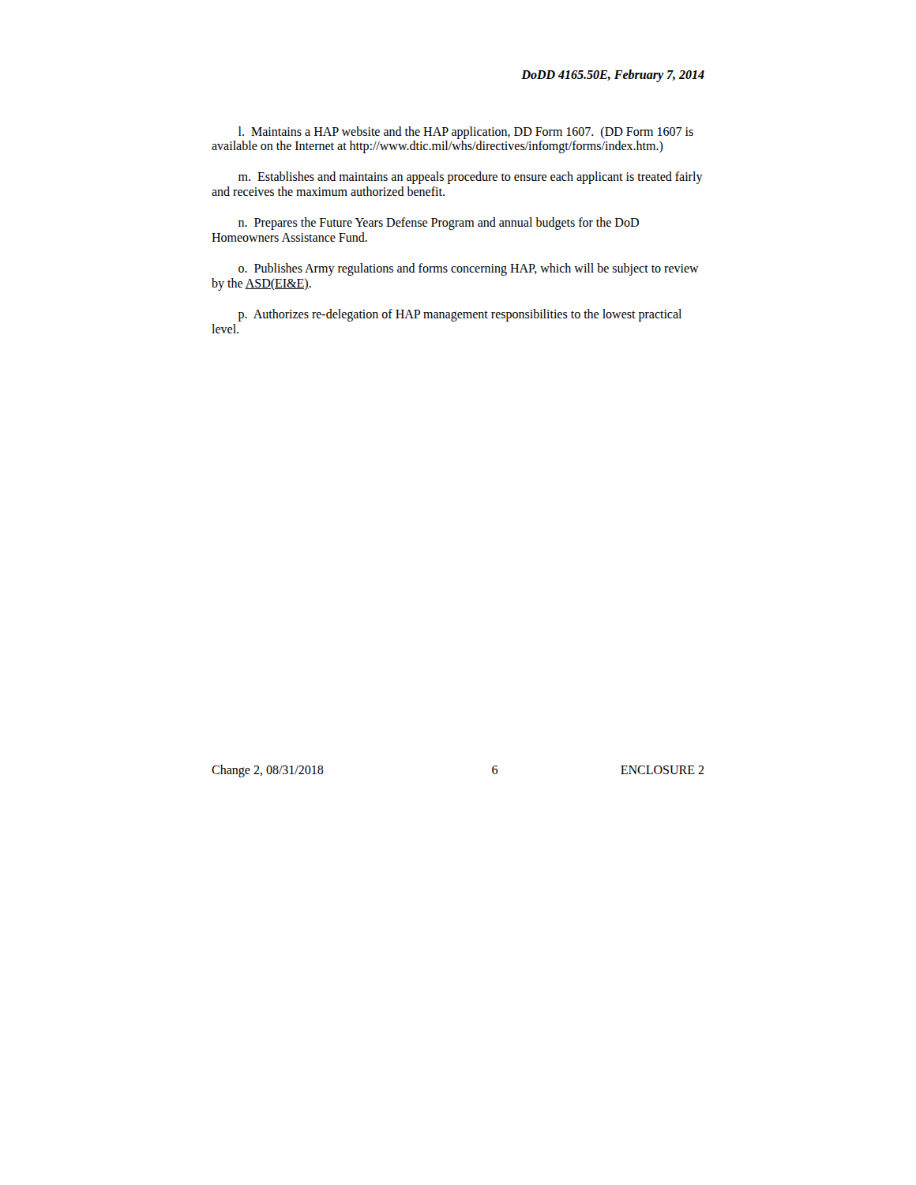DoDD 4165.50E, February 7, 2014
l. Maintains a HAP website and the HAP application, DD Form 1607. (DD Form 1607 is available on the Internet at http://www.dtic.mil/whs/directives/infomgt/forms/index.htm.)
m. Establishes and maintains an appeals procedure to ensure each applicant is treated fairly and receives the maximum authorized benefit.
n. Prepares the Future Years Defense Program and annual budgets for the DoD Homeowners Assistance Fund.
o. Publishes Army regulations and forms concerning HAP, which will be subject to review by the ASD(EI&E).
p. Authorizes re-delegation of HAP management responsibilities to the lowest practical level.
Change 2, 08/31/2018
6
ENCLOSURE 2